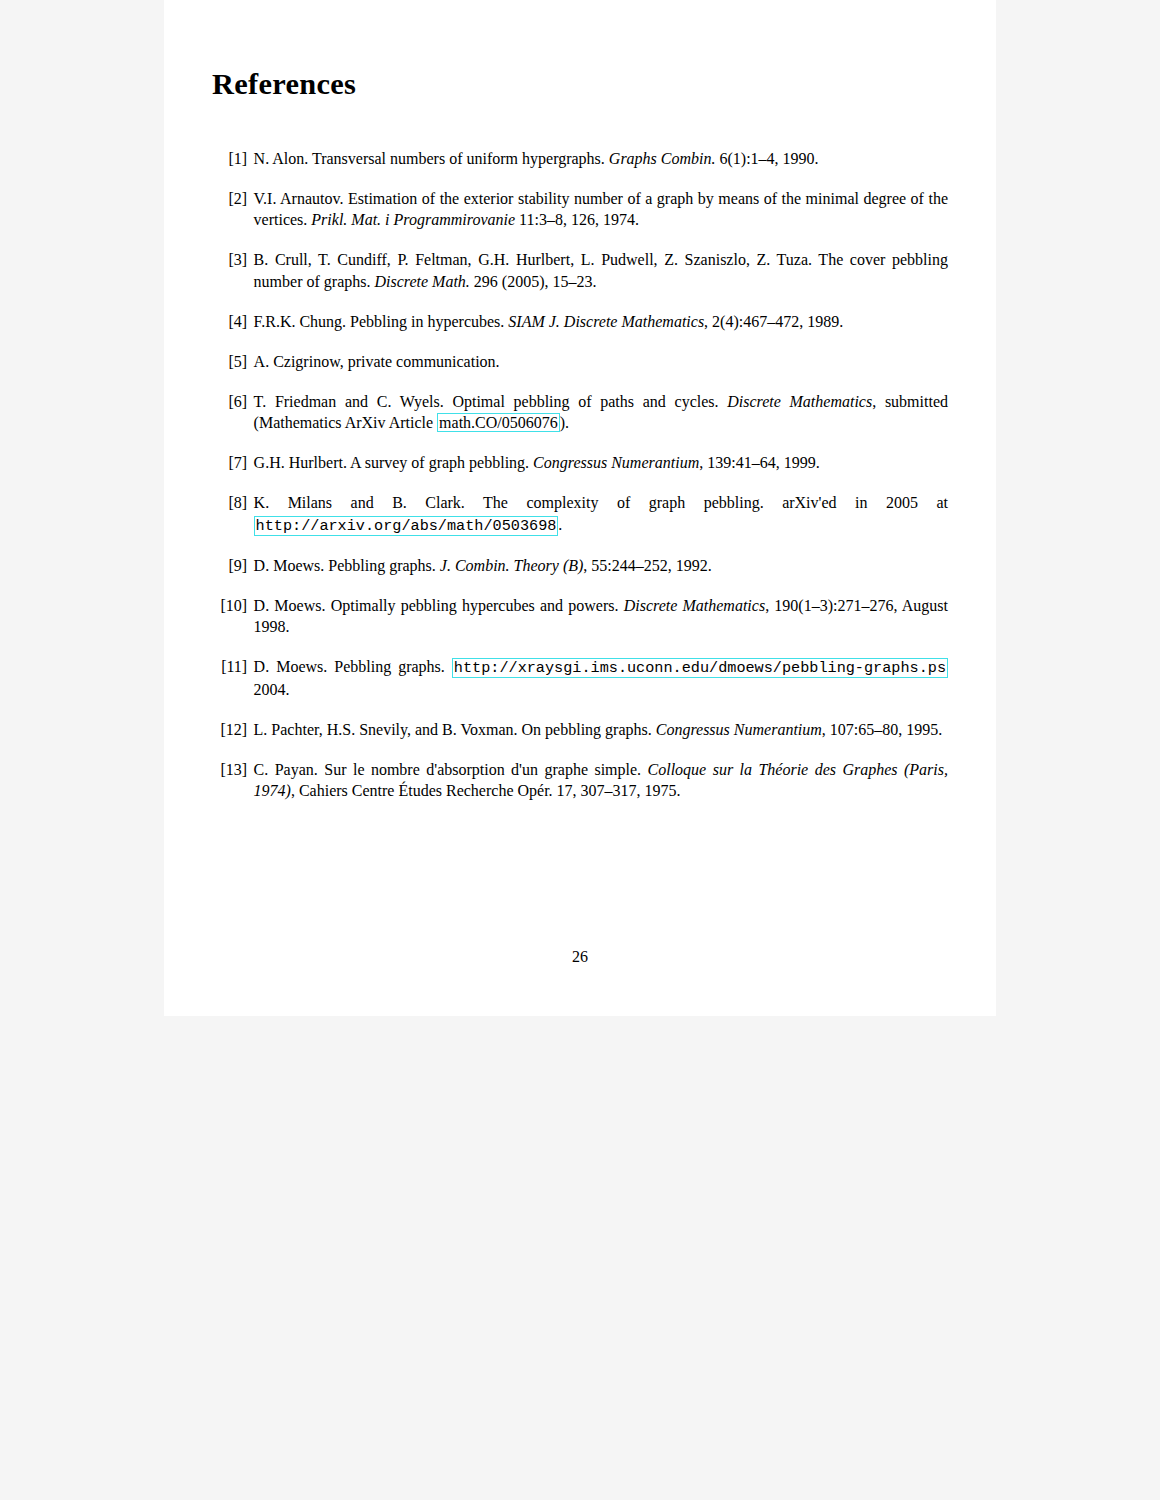References
[1] N. Alon. Transversal numbers of uniform hypergraphs. Graphs Combin. 6(1):1–4, 1990.
[2] V.I. Arnautov. Estimation of the exterior stability number of a graph by means of the minimal degree of the vertices. Prikl. Mat. i Programmirovanie 11:3–8, 126, 1974.
[3] B. Crull, T. Cundiff, P. Feltman, G.H. Hurlbert, L. Pudwell, Z. Szaniszlo, Z. Tuza. The cover pebbling number of graphs. Discrete Math. 296 (2005), 15–23.
[4] F.R.K. Chung. Pebbling in hypercubes. SIAM J. Discrete Mathematics, 2(4):467–472, 1989.
[5] A. Czigrinow, private communication.
[6] T. Friedman and C. Wyels. Optimal pebbling of paths and cycles. Discrete Mathematics, submitted (Mathematics ArXiv Article math.CO/0506076).
[7] G.H. Hurlbert. A survey of graph pebbling. Congressus Numerantium, 139:41–64, 1999.
[8] K. Milans and B. Clark. The complexity of graph pebbling. arXiv'ed in 2005 at http://arxiv.org/abs/math/0503698.
[9] D. Moews. Pebbling graphs. J. Combin. Theory (B), 55:244–252, 1992.
[10] D. Moews. Optimally pebbling hypercubes and powers. Discrete Mathematics, 190(1–3):271–276, August 1998.
[11] D. Moews. Pebbling graphs. http://xraysgi.ims.uconn.edu/dmoews/pebbling-graphs.ps 2004.
[12] L. Pachter, H.S. Snevily, and B. Voxman. On pebbling graphs. Congressus Numerantium, 107:65–80, 1995.
[13] C. Payan. Sur le nombre d'absorption d'un graphe simple. Colloque sur la Théorie des Graphes (Paris, 1974), Cahiers Centre Études Recherche Opér. 17, 307–317, 1975.
26